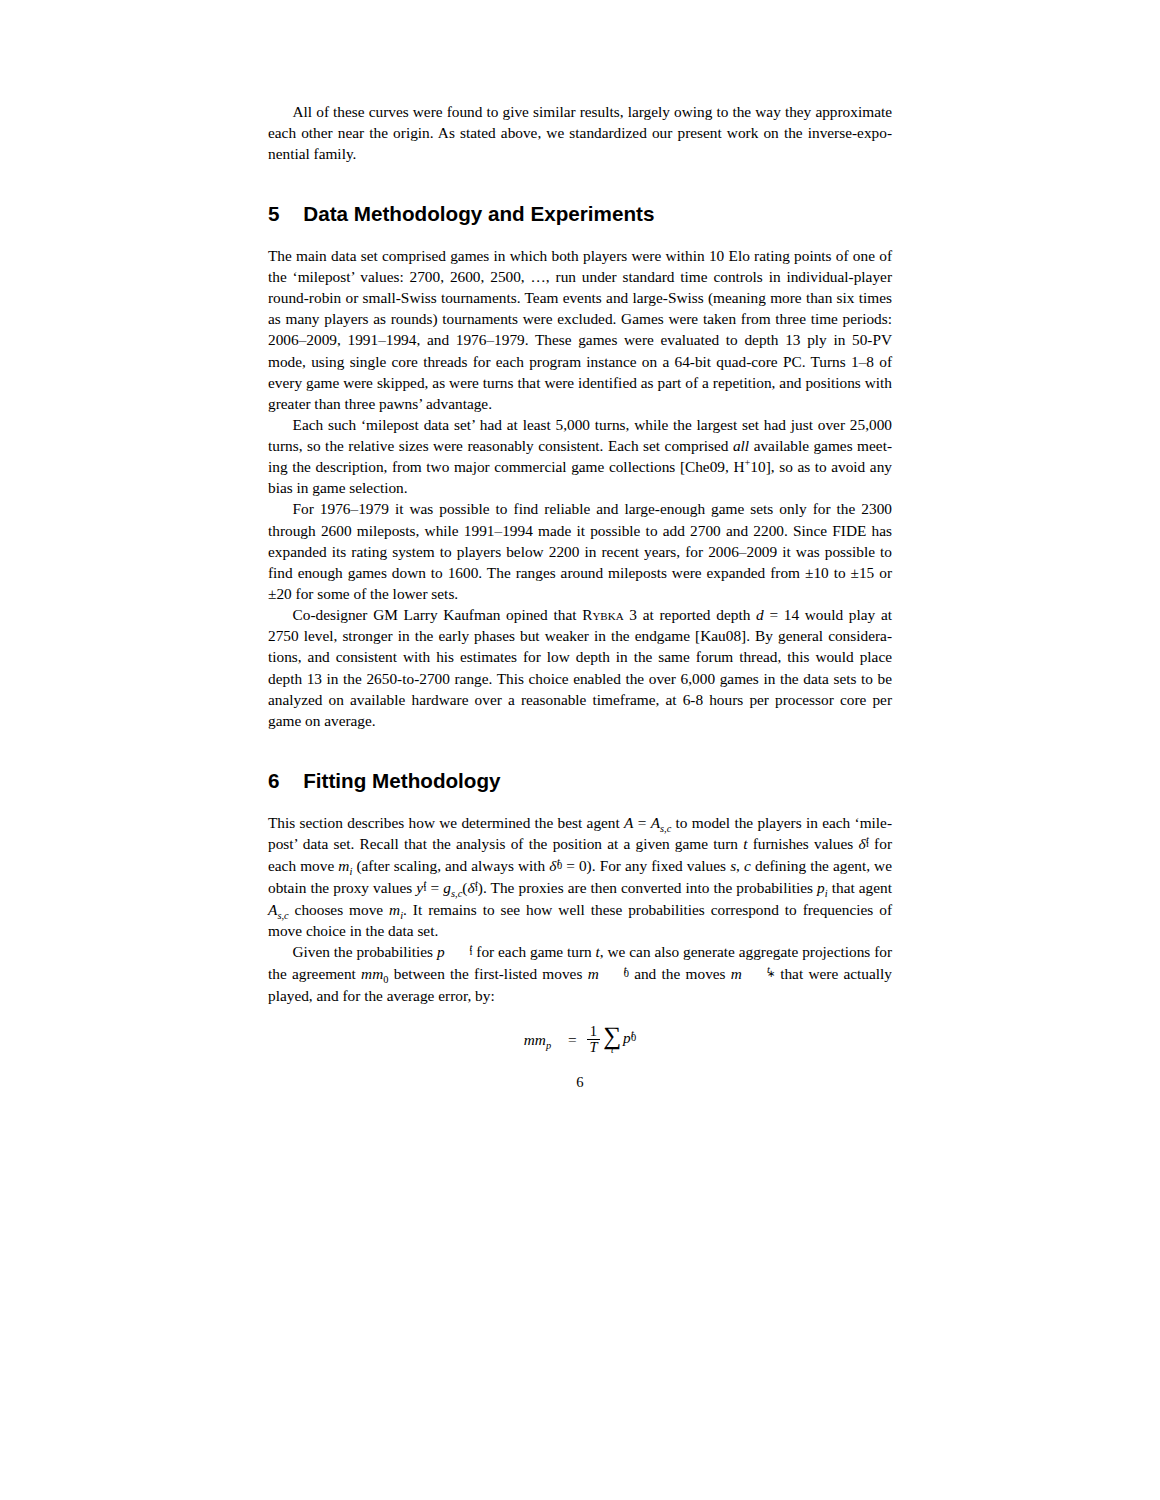All of these curves were found to give similar results, largely owing to the way they approximate each other near the origin. As stated above, we standardized our present work on the inverse-exponential family.
5 Data Methodology and Experiments
The main data set comprised games in which both players were within 10 Elo rating points of one of the ‘milepost’ values: 2700, 2600, 2500, …, run under standard time controls in individual-player round-robin or small-Swiss tournaments. Team events and large-Swiss (meaning more than six times as many players as rounds) tournaments were excluded. Games were taken from three time periods: 2006–2009, 1991–1994, and 1976–1979. These games were evaluated to depth 13 ply in 50-PV mode, using single core threads for each program instance on a 64-bit quad-core PC. Turns 1–8 of every game were skipped, as were turns that were identified as part of a repetition, and positions with greater than three pawns’ advantage.
Each such ‘milepost data set’ had at least 5,000 turns, while the largest set had just over 25,000 turns, so the relative sizes were reasonably consistent. Each set comprised all available games meeting the description, from two major commercial game collections [Che09, H+10], so as to avoid any bias in game selection.
For 1976–1979 it was possible to find reliable and large-enough game sets only for the 2300 through 2600 mileposts, while 1991–1994 made it possible to add 2700 and 2200. Since FIDE has expanded its rating system to players below 2200 in recent years, for 2006–2009 it was possible to find enough games down to 1600. The ranges around mileposts were expanded from ±10 to ±15 or ±20 for some of the lower sets.
Co-designer GM Larry Kaufman opined that Rybka 3 at reported depth d = 14 would play at 2750 level, stronger in the early phases but weaker in the endgame [Kau08]. By general considerations, and consistent with his estimates for low depth in the same forum thread, this would place depth 13 in the 2650-to-2700 range. This choice enabled the over 6,000 games in the data sets to be analyzed on available hardware over a reasonable timeframe, at 6-8 hours per processor core per game on average.
6 Fitting Methodology
This section describes how we determined the best agent A = As,c to model the players in each ‘milepost’ data set. Recall that the analysis of the position at a given game turn t furnishes values δti for each move mi (after scaling, and always with δt 0 = 0). For any fixed values s, c defining the agent, we obtain the proxy values yti = gs,c(δti). The proxies are then converted into the probabilities pi that agent As,c chooses move mi. It remains to see how well these probabilities correspond to frequencies of move choice in the data set.
Given the probabilities pti for each game turn t, we can also generate aggregate projections for the agreement mm0 between the first-listed moves mt 0 and the moves mt∗ that were actually played, and for the average error, by:
| mm p | = | 1 T ∑ t p t 0 |
6